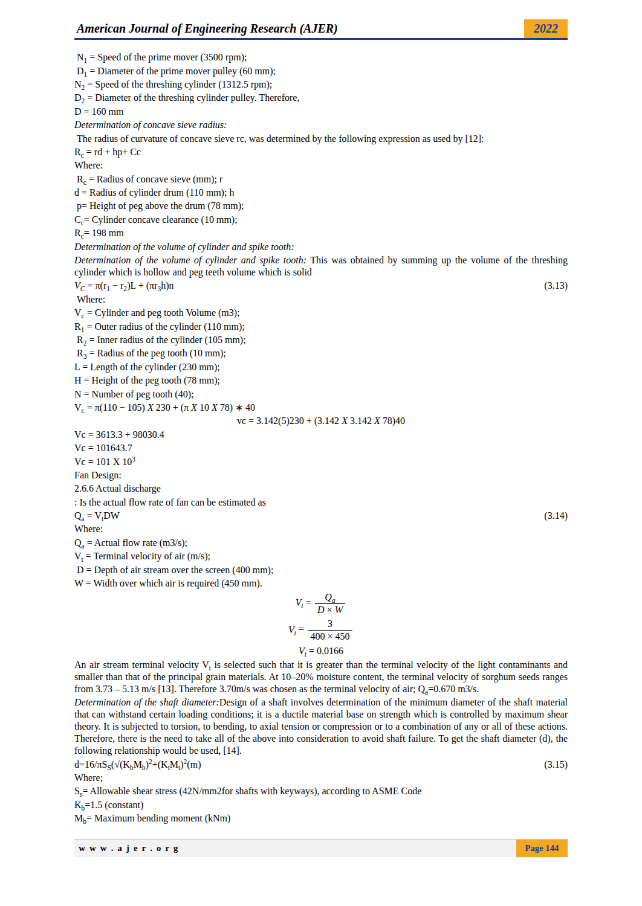American Journal of Engineering Research (AJER)
2022
N1 = Speed of the prime mover (3500 rpm);
D1 = Diameter of the prime mover pulley (60 mm);
N2 = Speed of the threshing cylinder (1312.5 rpm);
D2 = Diameter of the threshing cylinder pulley. Therefore,
D = 160 mm
Determination of concave sieve radius:
The radius of curvature of concave sieve rc, was determined by the following expression as used by [12]:
Rc = rd + hp+ Cc
Where:
Rc = Radius of concave sieve (mm); r
d = Radius of cylinder drum (110 mm); h
p= Height of peg above the drum (78 mm);
Cc= Cylinder concave clearance (10 mm);
Rc= 198 mm
Determination of the volume of cylinder and spike tooth:
Determination of the volume of cylinder and spike tooth: This was obtained by summing up the volume of the threshing cylinder which is hollow and peg teeth volume which is solid
VC = π(r1 − r2)L + (πr3h)n
(3.13)
Where:
Vc = Cylinder and peg tooth Volume (m3);
R1 = Outer radius of the cylinder (110 mm);
R2 = Inner radius of the cylinder (105 mm);
R3 = Radius of the peg tooth (10 mm);
L = Length of the cylinder (230 mm);
H = Height of the peg tooth (78 mm);
N = Number of peg tooth (40);
Vc = π(110 − 105) X 230 + (π X 10 X 78) ∗ 40
vc = 3.142(5)230 + (3.142 X 3.142 X 78)40
Vc = 3613.3 + 98030.4
Vc = 101643.7
Vc = 101 X 103
Fan Design:
2.6.6 Actual discharge
: Is the actual flow rate of fan can be estimated as
Qa = VtDW
(3.14)
Where:
Qa = Actual flow rate (m3/s);
Vt = Terminal velocity of air (m/s);
D = Depth of air stream over the screen (400 mm);
W = Width over which air is required (450 mm).
Vt = Qa D × W
Vt = 3 400 × 450
Vt = 0.0166
An air stream terminal velocity Vt is selected such that it is greater than the terminal velocity of the light contaminants and smaller than that of the principal grain materials. At 10–20% moisture content, the terminal velocity of sorghum seeds ranges from 3.73 – 5.13 m/s [13]. Therefore 3.70m/s was chosen as the terminal velocity of air; Qa=0.670 m3/s.
Determination of the shaft diameter: Design of a shaft involves determination of the minimum diameter of the shaft material that can withstand certain loading conditions; it is a ductile material base on strength which is controlled by maximum shear theory. It is subjected to torsion, to bending, to axial tension or compression or to a combination of any or all of these actions. Therefore, there is the need to take all of the above into consideration to avoid shaft failure. To get the shaft diameter (d), the following relationship would be used, [14].
d=16/πSS(√(KbMb)2+(KtMt)2(m)
(3.15)
Where;
Ss= Allowable shear stress (42N/mm2for shafts with keyways), according to ASME Code
Kb=1.5 (constant)
Mb= Maximum bending moment (kNm)
w w w . a j e r . o r g
Page 144